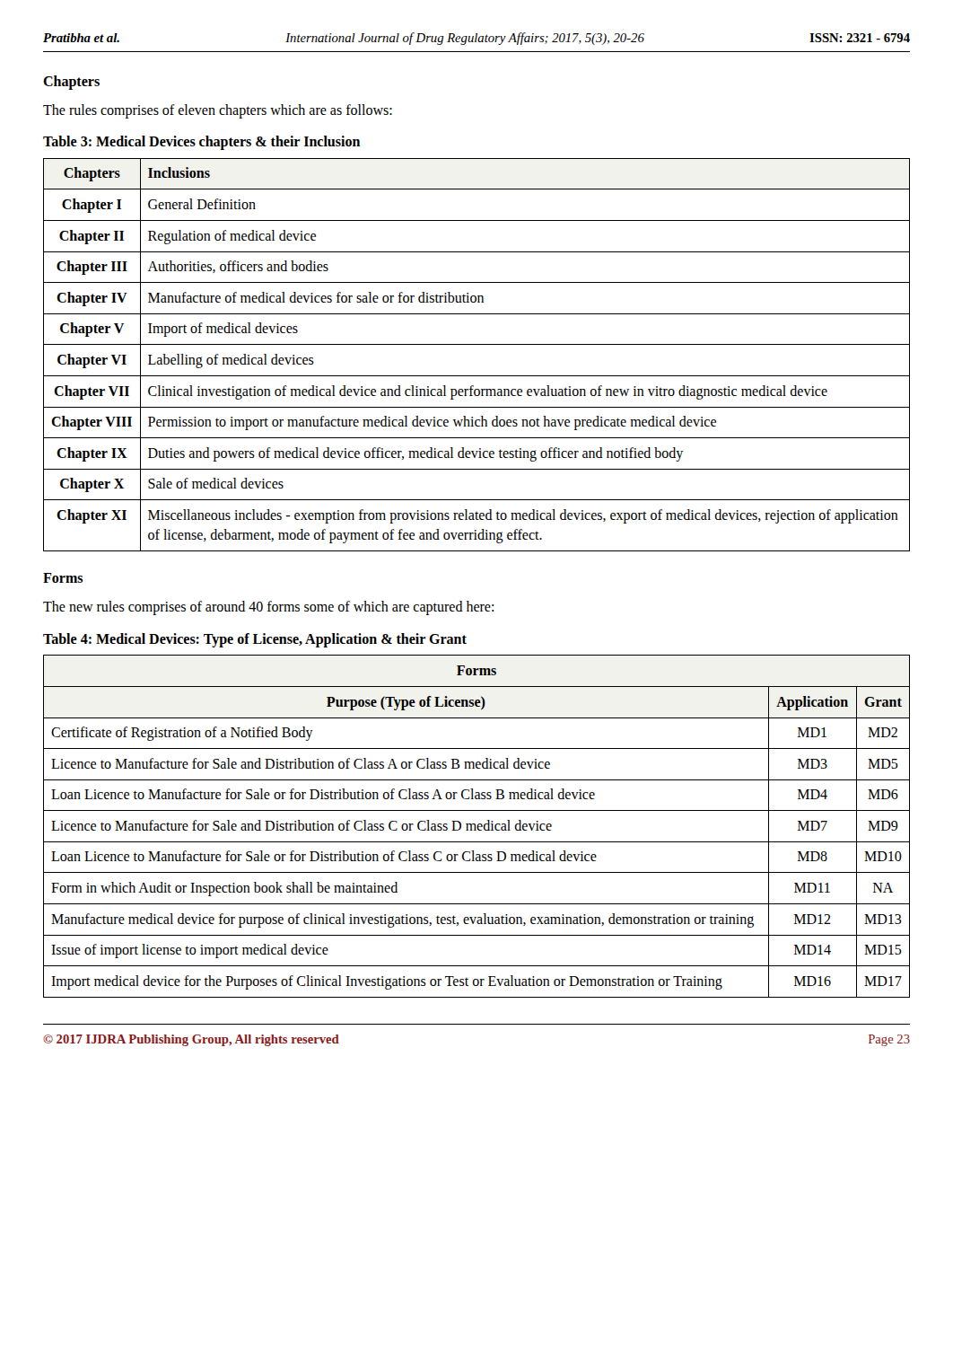Pratibha et al. International Journal of Drug Regulatory Affairs; 2017, 5(3), 20-26 ISSN: 2321 - 6794
Chapters
The rules comprises of eleven chapters which are as follows:
Table 3: Medical Devices chapters & their Inclusion
| Chapters | Inclusions |
| --- | --- |
| Chapter I | General Definition |
| Chapter II | Regulation of medical device |
| Chapter III | Authorities, officers and bodies |
| Chapter IV | Manufacture of medical devices for sale or for distribution |
| Chapter V | Import of medical devices |
| Chapter VI | Labelling of medical devices |
| Chapter VII | Clinical investigation of medical device and clinical performance evaluation of new in vitro diagnostic medical device |
| Chapter VIII | Permission to import or manufacture medical device which does not have predicate medical device |
| Chapter IX | Duties and powers of medical device officer, medical device testing officer and notified body |
| Chapter X | Sale of medical devices |
| Chapter XI | Miscellaneous includes - exemption from provisions related to medical devices, export of medical devices, rejection of application of license, debarment, mode of payment of fee and overriding effect. |
Forms
The new rules comprises of around 40 forms some of which are captured here:
Table 4: Medical Devices: Type of License, Application & their Grant
| Forms |
| --- |
| Purpose (Type of License) | Application | Grant |
| Certificate of Registration of a Notified Body | MD1 | MD2 |
| Licence to Manufacture for Sale and Distribution of Class A or Class B medical device | MD3 | MD5 |
| Loan Licence to Manufacture for Sale or for Distribution of Class A or Class B medical device | MD4 | MD6 |
| Licence to Manufacture for Sale and Distribution of Class C or Class D medical device | MD7 | MD9 |
| Loan Licence to Manufacture for Sale or for Distribution of Class C or Class D medical device | MD8 | MD10 |
| Form in which Audit or Inspection book shall be maintained | MD11 | NA |
| Manufacture medical device for purpose of clinical investigations, test, evaluation, examination, demonstration or training | MD12 | MD13 |
| Issue of import license to import medical device | MD14 | MD15 |
| Import medical device for the Purposes of Clinical Investigations or Test or Evaluation or Demonstration or Training | MD16 | MD17 |
© 2017 IJDRA Publishing Group, All rights reserved Page 23